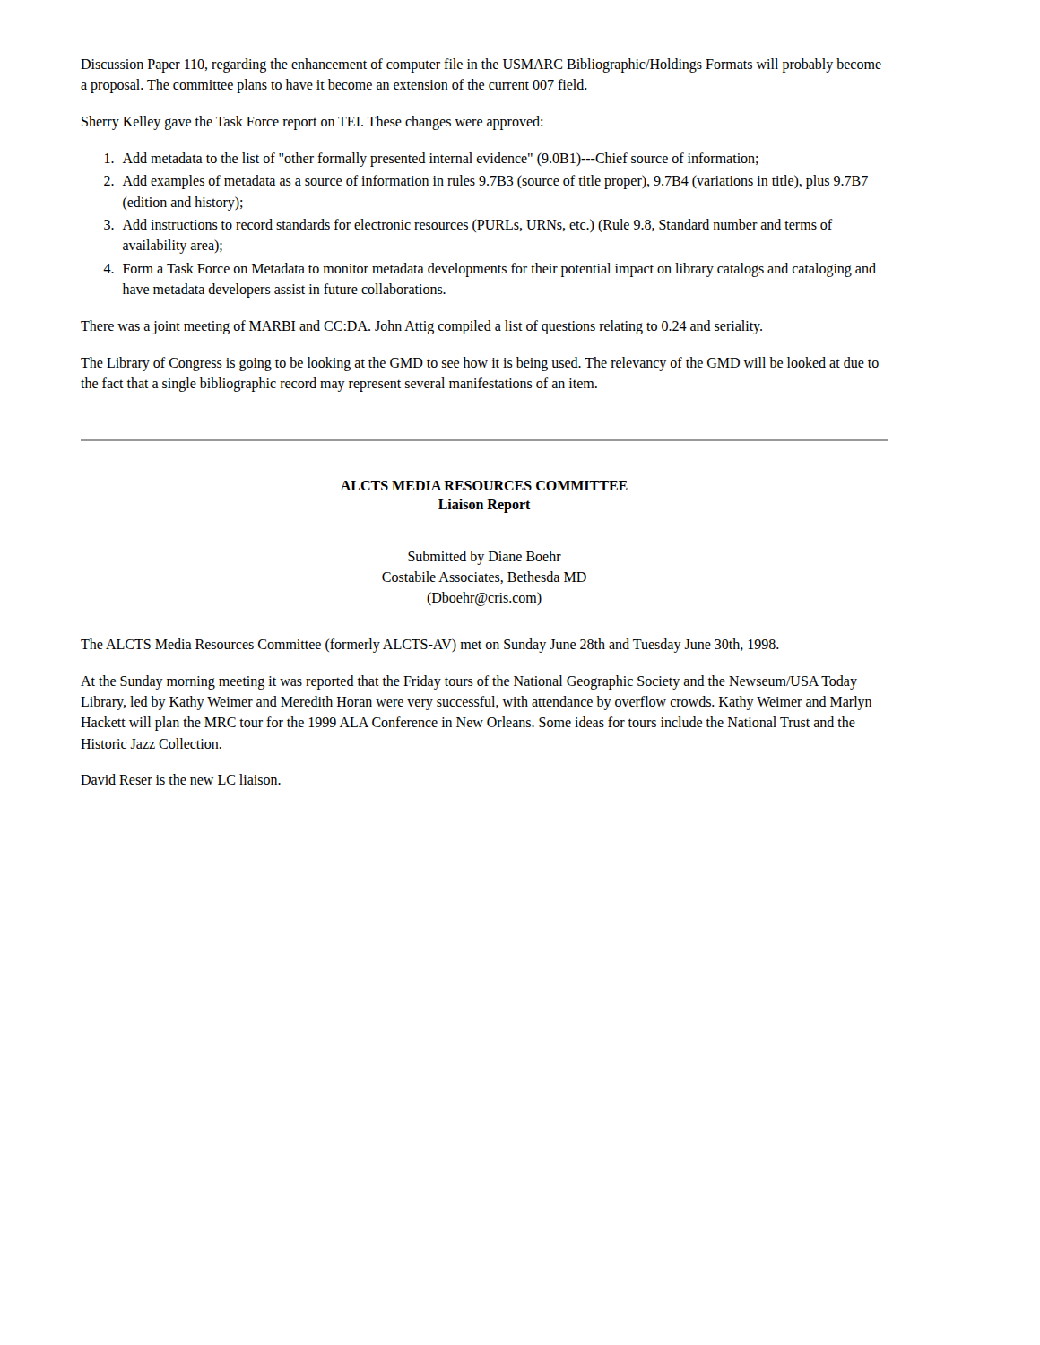Discussion Paper 110, regarding the enhancement of computer file in the USMARC Bibliographic/Holdings Formats will probably become a proposal. The committee plans to have it become an extension of the current 007 field.
Sherry Kelley gave the Task Force report on TEI. These changes were approved:
Add metadata to the list of "other formally presented internal evidence" (9.0B1)---Chief source of information;
Add examples of metadata as a source of information in rules 9.7B3 (source of title proper), 9.7B4 (variations in title), plus 9.7B7 (edition and history);
Add instructions to record standards for electronic resources (PURLs, URNs, etc.) (Rule 9.8, Standard number and terms of availability area);
Form a Task Force on Metadata to monitor metadata developments for their potential impact on library catalogs and cataloging and have metadata developers assist in future collaborations.
There was a joint meeting of MARBI and CC:DA. John Attig compiled a list of questions relating to 0.24 and seriality.
The Library of Congress is going to be looking at the GMD to see how it is being used. The relevancy of the GMD will be looked at due to the fact that a single bibliographic record may represent several manifestations of an item.
ALCTS MEDIA RESOURCES COMMITTEE Liaison Report
Submitted by Diane Boehr Costabile Associates, Bethesda MD (Dboehr@cris.com)
The ALCTS Media Resources Committee (formerly ALCTS-AV) met on Sunday June 28th and Tuesday June 30th, 1998.
At the Sunday morning meeting it was reported that the Friday tours of the National Geographic Society and the Newseum/USA Today Library, led by Kathy Weimer and Meredith Horan were very successful, with attendance by overflow crowds. Kathy Weimer and Marlyn Hackett will plan the MRC tour for the 1999 ALA Conference in New Orleans. Some ideas for tours include the National Trust and the Historic Jazz Collection.
David Reser is the new LC liaison.